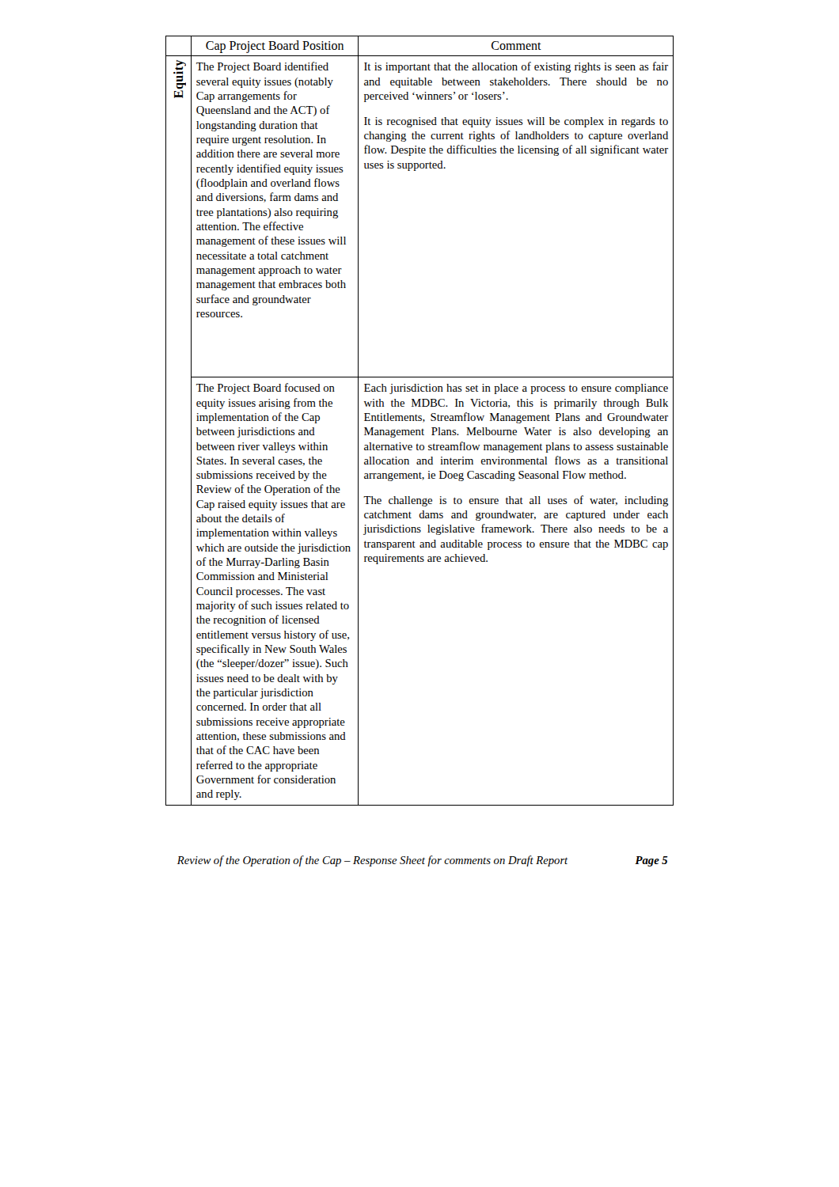| | Cap Project Board Position | Comment |
| --- | --- | --- |
| Equity | The Project Board identified several equity issues (notably Cap arrangements for Queensland and the ACT) of longstanding duration that require urgent resolution. In addition there are several more recently identified equity issues (floodplain and overland flows and diversions, farm dams and tree plantations) also requiring attention. The effective management of these issues will necessitate a total catchment management approach to water management that embraces both surface and groundwater resources. | It is important that the allocation of existing rights is seen as fair and equitable between stakeholders. There should be no perceived ‘winners’ or ‘losers’. It is recognised that equity issues will be complex in regards to changing the current rights of landholders to capture overland flow. Despite the difficulties the licensing of all significant water uses is supported. |
| The Project Board focused on equity issues arising from the implementation of the Cap between jurisdictions and between river valleys within States. In several cases, the submissions received by the Review of the Operation of the Cap raised equity issues that are about the details of implementation within valleys which are outside the jurisdiction of the Murray-Darling Basin Commission and Ministerial Council processes. The vast majority of such issues related to the recognition of licensed entitlement versus history of use, specifically in New South Wales (the “sleeper/dozer” issue). Such issues need to be dealt with by the particular jurisdiction concerned. In order that all submissions receive appropriate attention, these submissions and that of the CAC have been referred to the appropriate Government for consideration and reply. | Each jurisdiction has set in place a process to ensure compliance with the MDBC. In Victoria, this is primarily through Bulk Entitlements, Streamflow Management Plans and Groundwater Management Plans. Melbourne Water is also developing an alternative to streamflow management plans to assess sustainable allocation and interim environmental flows as a transitional arrangement, ie Doeg Cascading Seasonal Flow method. The challenge is to ensure that all uses of water, including catchment dams and groundwater, are captured under each jurisdictions legislative framework. There also needs to be a transparent and auditable process to ensure that the MDBC cap requirements are achieved. |
Review of the Operation of the Cap – Response Sheet for comments on Draft Report Page 5